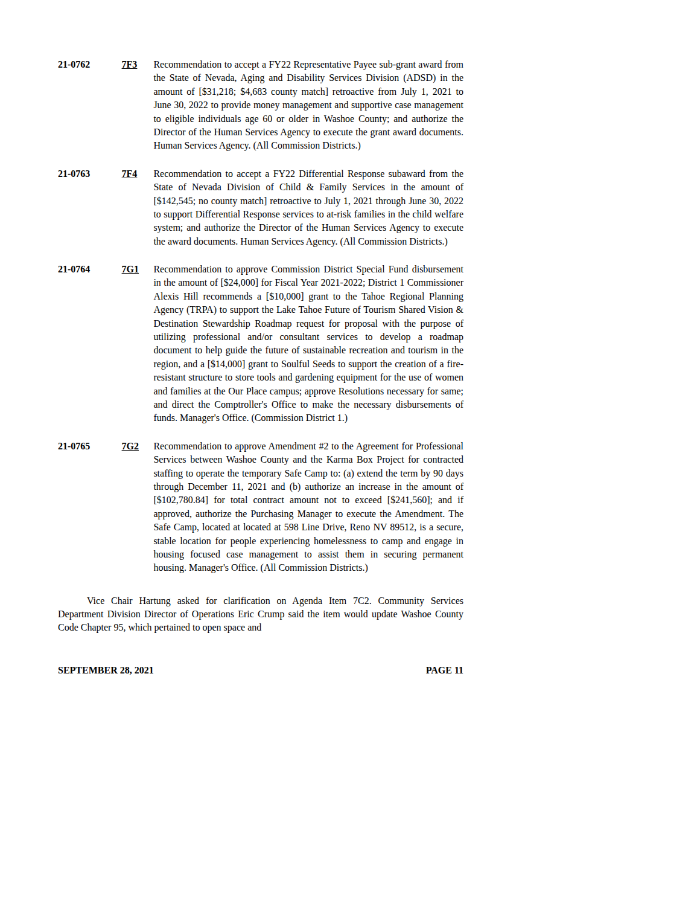21-0762
7F3
Recommendation to accept a FY22 Representative Payee sub-grant award from the State of Nevada, Aging and Disability Services Division (ADSD) in the amount of [$31,218; $4,683 county match] retroactive from July 1, 2021 to June 30, 2022 to provide money management and supportive case management to eligible individuals age 60 or older in Washoe County; and authorize the Director of the Human Services Agency to execute the grant award documents. Human Services Agency. (All Commission Districts.)
21-0763
7F4
Recommendation to accept a FY22 Differential Response subaward from the State of Nevada Division of Child & Family Services in the amount of [$142,545; no county match] retroactive to July 1, 2021 through June 30, 2022 to support Differential Response services to at-risk families in the child welfare system; and authorize the Director of the Human Services Agency to execute the award documents. Human Services Agency. (All Commission Districts.)
21-0764
7G1
Recommendation to approve Commission District Special Fund disbursement in the amount of [$24,000] for Fiscal Year 2021-2022; District 1 Commissioner Alexis Hill recommends a [$10,000] grant to the Tahoe Regional Planning Agency (TRPA) to support the Lake Tahoe Future of Tourism Shared Vision & Destination Stewardship Roadmap request for proposal with the purpose of utilizing professional and/or consultant services to develop a roadmap document to help guide the future of sustainable recreation and tourism in the region, and a [$14,000] grant to Soulful Seeds to support the creation of a fire-resistant structure to store tools and gardening equipment for the use of women and families at the Our Place campus; approve Resolutions necessary for same; and direct the Comptroller's Office to make the necessary disbursements of funds. Manager's Office. (Commission District 1.)
21-0765
7G2
Recommendation to approve Amendment #2 to the Agreement for Professional Services between Washoe County and the Karma Box Project for contracted staffing to operate the temporary Safe Camp to: (a) extend the term by 90 days through December 11, 2021 and (b) authorize an increase in the amount of [$102,780.84] for total contract amount not to exceed [$241,560]; and if approved, authorize the Purchasing Manager to execute the Amendment. The Safe Camp, located at located at 598 Line Drive, Reno NV 89512, is a secure, stable location for people experiencing homelessness to camp and engage in housing focused case management to assist them in securing permanent housing. Manager's Office. (All Commission Districts.)
Vice Chair Hartung asked for clarification on Agenda Item 7C2. Community Services Department Division Director of Operations Eric Crump said the item would update Washoe County Code Chapter 95, which pertained to open space and
SEPTEMBER 28, 2021 PAGE 11